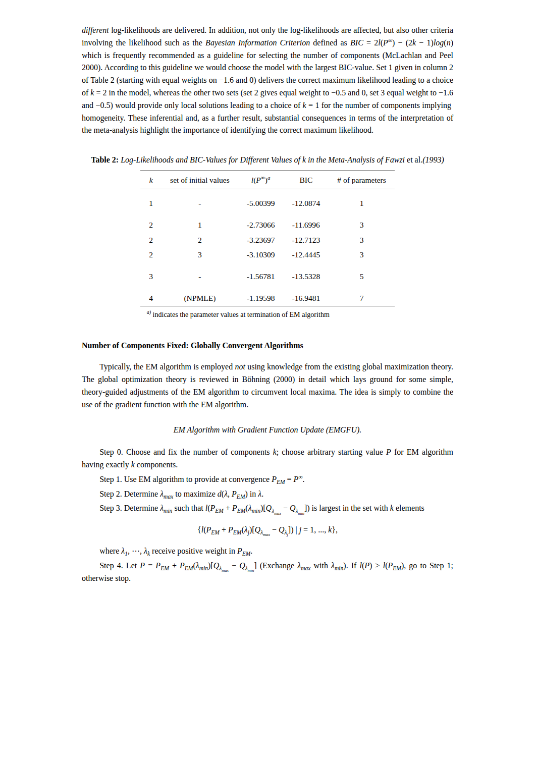different log-likelihoods are delivered. In addition, not only the log-likelihoods are affected, but also other criteria involving the likelihood such as the Bayesian Information Criterion defined as BIC = 2l(P∞) − (2k − 1)log(n) which is frequently recommended as a guideline for selecting the number of components (McLachlan and Peel 2000). According to this guideline we would choose the model with the largest BIC-value. Set 1 given in column 2 of Table 2 (starting with equal weights on −1.6 and 0) delivers the correct maximum likelihood leading to a choice of k = 2 in the model, whereas the other two sets (set 2 gives equal weight to −0.5 and 0, set 3 equal weight to −1.6 and −0.5) would provide only local solutions leading to a choice of k = 1 for the number of components implying homogeneity. These inferential and, as a further result, substantial consequences in terms of the interpretation of the meta-analysis highlight the importance of identifying the correct maximum likelihood.
Table 2: Log-Likelihoods and BIC-Values for Different Values of k in the Meta-Analysis of Fawzi et al.(1993)
| k | set of initial values | l ( P ∞ ) a | BIC | # of parameters |
| --- | --- | --- | --- | --- |
| 1 | - | -5.00399 | -12.0874 | 1 |
| 2 | 1 | -2.73066 | -11.6996 | 3 |
| 2 | 2 | -3.23697 | -12.7123 | 3 |
| 2 | 3 | -3.10309 | -12.4445 | 3 |
| 3 | - | -1.56781 | -13.5328 | 5 |
| 4 | (NPMLE) | -1.19598 | -16.9481 | 7 |
a) indicates the parameter values at termination of EM algorithm
Number of Components Fixed: Globally Convergent Algorithms
Typically, the EM algorithm is employed not using knowledge from the existing global maximization theory. The global optimization theory is reviewed in Böhning (2000) in detail which lays ground for some simple, theory-guided adjustments of the EM algorithm to circumvent local maxima. The idea is simply to combine the use of the gradient function with the EM algorithm.
EM Algorithm with Gradient Function Update (EMGFU).
Step 0. Choose and fix the number of components k; choose arbitrary starting value P for EM algorithm having exactly k components.
Step 1. Use EM algorithm to provide at convergence PEM = P∞.
Step 2. Determine λmax to maximize d(λ, PEM) in λ.
Step 3. Determine λmin such that l(PEM + PEM(λmin)[Qλmax − Qλmin]) is largest in the set with k elements
{l(PEM + PEM(λj)[Qλmax − Qλj]) | j = 1, ..., k},
where λ1, ⋯, λk receive positive weight in PEM.
Step 4. Let P = PEM + PEM(λmin)[Qλmax − Qλmin] (Exchange λmax with λmin). If l(P) > l(PEM), go to Step 1; otherwise stop.